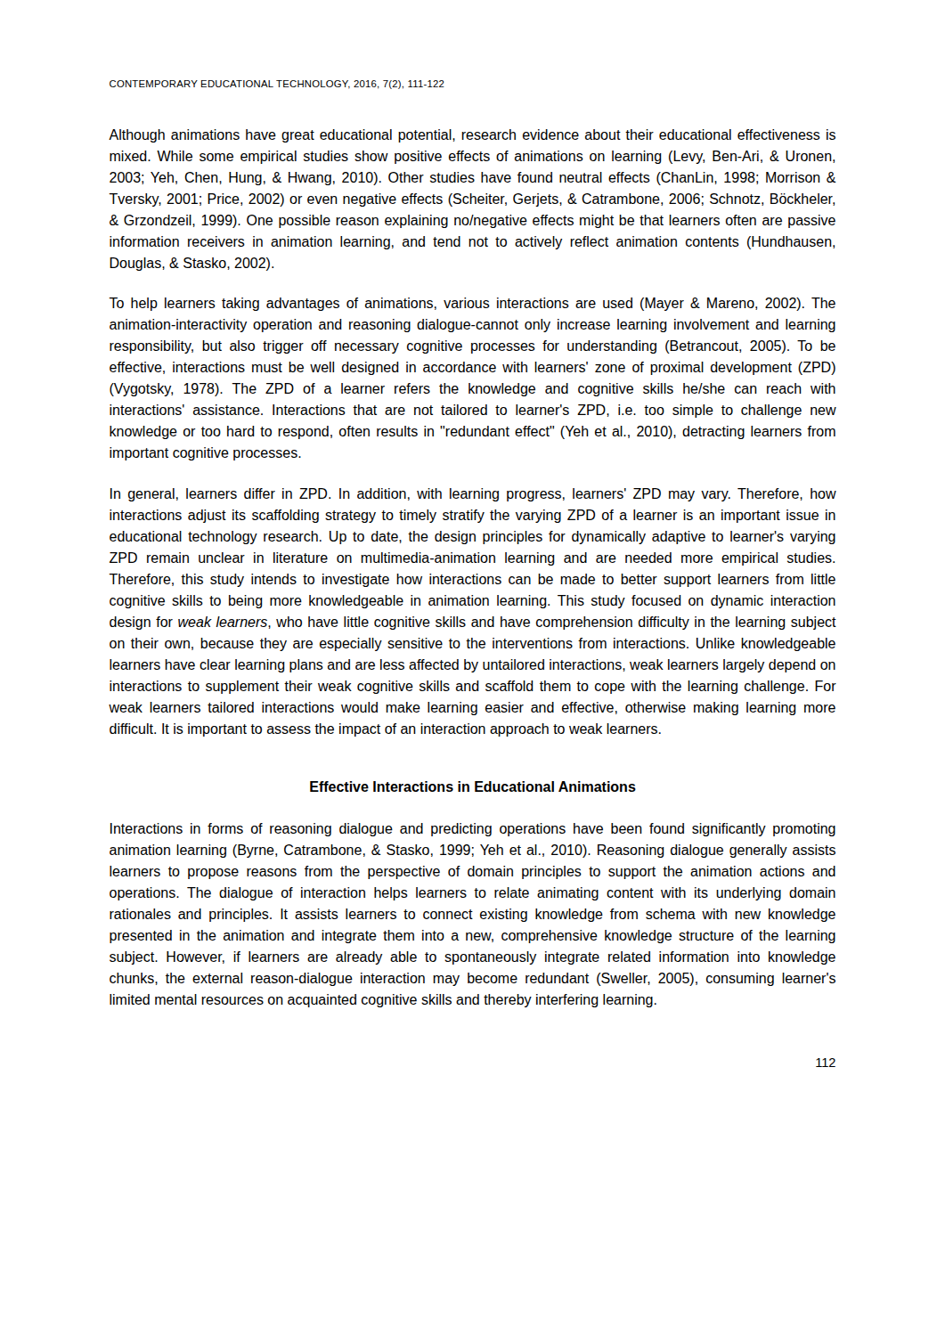CONTEMPORARY EDUCATIONAL TECHNOLOGY, 2016, 7(2), 111-122
Although animations have great educational potential, research evidence about their educational effectiveness is mixed. While some empirical studies show positive effects of animations on learning (Levy, Ben-Ari, & Uronen, 2003; Yeh, Chen, Hung, & Hwang, 2010). Other studies have found neutral effects (ChanLin, 1998; Morrison & Tversky, 2001; Price, 2002) or even negative effects (Scheiter, Gerjets, & Catrambone, 2006; Schnotz, Böckheler, & Grzondzeil, 1999). One possible reason explaining no/negative effects might be that learners often are passive information receivers in animation learning, and tend not to actively reflect animation contents (Hundhausen, Douglas, & Stasko, 2002).
To help learners taking advantages of animations, various interactions are used (Mayer & Mareno, 2002). The animation-interactivity operation and reasoning dialogue-cannot only increase learning involvement and learning responsibility, but also trigger off necessary cognitive processes for understanding (Betrancout, 2005). To be effective, interactions must be well designed in accordance with learners' zone of proximal development (ZPD) (Vygotsky, 1978). The ZPD of a learner refers the knowledge and cognitive skills he/she can reach with interactions' assistance. Interactions that are not tailored to learner's ZPD, i.e. too simple to challenge new knowledge or too hard to respond, often results in "redundant effect" (Yeh et al., 2010), detracting learners from important cognitive processes.
In general, learners differ in ZPD. In addition, with learning progress, learners' ZPD may vary. Therefore, how interactions adjust its scaffolding strategy to timely stratify the varying ZPD of a learner is an important issue in educational technology research. Up to date, the design principles for dynamically adaptive to learner's varying ZPD remain unclear in literature on multimedia-animation learning and are needed more empirical studies. Therefore, this study intends to investigate how interactions can be made to better support learners from little cognitive skills to being more knowledgeable in animation learning. This study focused on dynamic interaction design for weak learners, who have little cognitive skills and have comprehension difficulty in the learning subject on their own, because they are especially sensitive to the interventions from interactions. Unlike knowledgeable learners have clear learning plans and are less affected by untailored interactions, weak learners largely depend on interactions to supplement their weak cognitive skills and scaffold them to cope with the learning challenge. For weak learners tailored interactions would make learning easier and effective, otherwise making learning more difficult. It is important to assess the impact of an interaction approach to weak learners.
Effective Interactions in Educational Animations
Interactions in forms of reasoning dialogue and predicting operations have been found significantly promoting animation learning (Byrne, Catrambone, & Stasko, 1999; Yeh et al., 2010). Reasoning dialogue generally assists learners to propose reasons from the perspective of domain principles to support the animation actions and operations. The dialogue of interaction helps learners to relate animating content with its underlying domain rationales and principles. It assists learners to connect existing knowledge from schema with new knowledge presented in the animation and integrate them into a new, comprehensive knowledge structure of the learning subject. However, if learners are already able to spontaneously integrate related information into knowledge chunks, the external reason-dialogue interaction may become redundant (Sweller, 2005), consuming learner's limited mental resources on acquainted cognitive skills and thereby interfering learning.
112